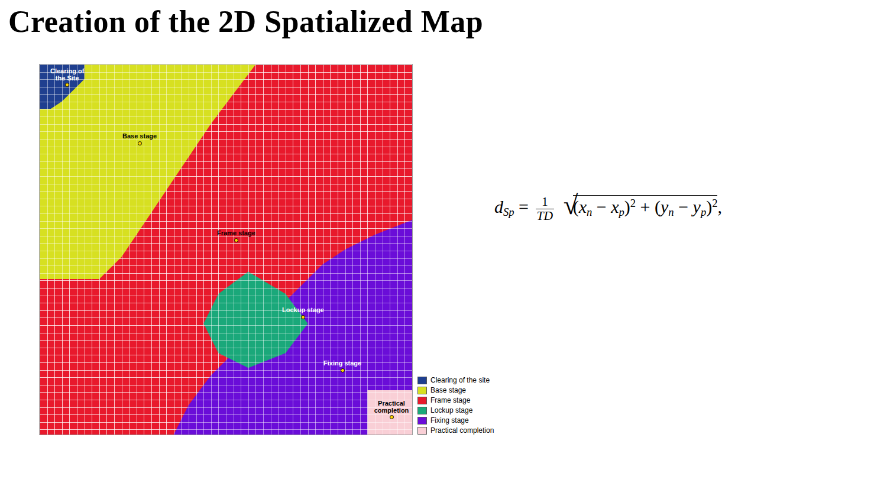Creation of the 2D Spatialized Map
Clearing of
the Site
Base stage
Frame stage
Lockup stage
Fixing stage
Practical completion
Clearing of the site
Base stage
Frame stage
Lockup stage
Fixing stage
Practical completion
dSp = 1 TD (xn − xp)2 + (yn − yp)2,